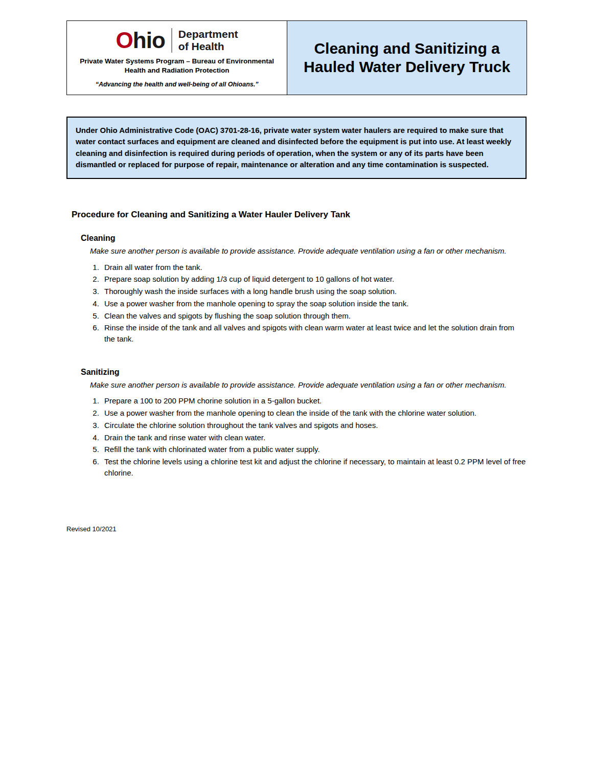Ohio
Department
of Health
Private Water Systems Program – Bureau of Environmental Health and Radiation Protection
“Advancing the health and well-being of all Ohioans.”
Cleaning and Sanitizing a Hauled Water Delivery Truck
Under Ohio Administrative Code (OAC) 3701-28-16, private water system water haulers are required to make sure that water contact surfaces and equipment are cleaned and disinfected before the equipment is put into use. At least weekly cleaning and disinfection is required during periods of operation, when the system or any of its parts have been dismantled or replaced for purpose of repair, maintenance or alteration and any time contamination is suspected.
Procedure for Cleaning and Sanitizing a Water Hauler Delivery Tank
Cleaning
Make sure another person is available to provide assistance. Provide adequate ventilation using a fan or other mechanism.
Drain all water from the tank.
Prepare soap solution by adding 1/3 cup of liquid detergent to 10 gallons of hot water.
Thoroughly wash the inside surfaces with a long handle brush using the soap solution.
Use a power washer from the manhole opening to spray the soap solution inside the tank.
Clean the valves and spigots by flushing the soap solution through them.
Rinse the inside of the tank and all valves and spigots with clean warm water at least twice and let the solution drain from the tank.
Sanitizing
Make sure another person is available to provide assistance. Provide adequate ventilation using a fan or other mechanism.
Prepare a 100 to 200 PPM chorine solution in a 5-gallon bucket.
Use a power washer from the manhole opening to clean the inside of the tank with the chlorine water solution.
Circulate the chlorine solution throughout the tank valves and spigots and hoses.
Drain the tank and rinse water with clean water.
Refill the tank with chlorinated water from a public water supply.
Test the chlorine levels using a chlorine test kit and adjust the chlorine if necessary, to maintain at least 0.2 PPM level of free chlorine.
Revised 10/2021